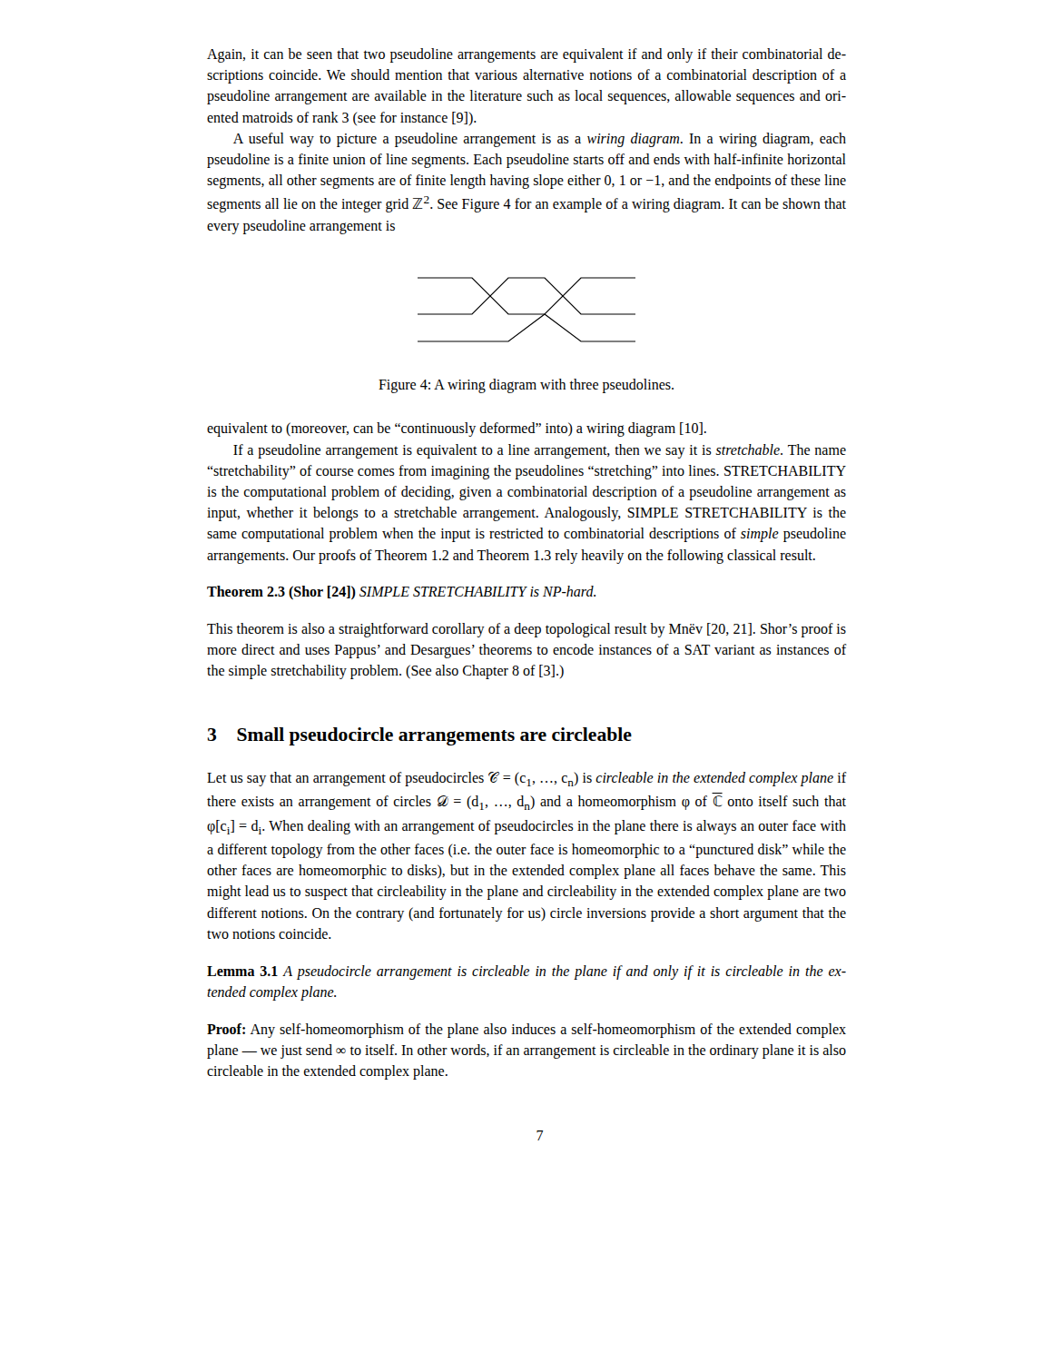Again, it can be seen that two pseudoline arrangements are equivalent if and only if their combinatorial descriptions coincide. We should mention that various alternative notions of a combinatorial description of a pseudoline arrangement are available in the literature such as local sequences, allowable sequences and oriented matroids of rank 3 (see for instance [9]).
A useful way to picture a pseudoline arrangement is as a wiring diagram. In a wiring diagram, each pseudoline is a finite union of line segments. Each pseudoline starts off and ends with half-infinite horizontal segments, all other segments are of finite length having slope either 0, 1 or −1, and the endpoints of these line segments all lie on the integer grid ℤ2. See Figure 4 for an example of a wiring diagram. It can be shown that every pseudoline arrangement is
Figure 4: A wiring diagram with three pseudolines.
equivalent to (moreover, can be “continuously deformed” into) a wiring diagram [10].
If a pseudoline arrangement is equivalent to a line arrangement, then we say it is stretchable. The name “stretchability” of course comes from imagining the pseudolines “stretching” into lines. STRETCHABILITY is the computational problem of deciding, given a combinatorial description of a pseudoline arrangement as input, whether it belongs to a stretchable arrangement. Analogously, SIMPLE STRETCHABILITY is the same computational problem when the input is restricted to combinatorial descriptions of simple pseudoline arrangements. Our proofs of Theorem 1.2 and Theorem 1.3 rely heavily on the following classical result.
Theorem 2.3 (Shor [24]) SIMPLE STRETCHABILITY is NP-hard.
This theorem is also a straightforward corollary of a deep topological result by Mnëv [20, 21]. Shor’s proof is more direct and uses Pappus’ and Desargues’ theorems to encode instances of a SAT variant as instances of the simple stretchability problem. (See also Chapter 8 of [3].)
3 Small pseudocircle arrangements are circleable
Let us say that an arrangement of pseudocircles 𝒞 = (c1, …, cn) is circleable in the extended complex plane if there exists an arrangement of circles 𝒟 = (d1, …, dn) and a homeomorphism φ of ℂ onto itself such that φ[ci] = di. When dealing with an arrangement of pseudocircles in the plane there is always an outer face with a different topology from the other faces (i.e. the outer face is homeomorphic to a “punctured disk” while the other faces are homeomorphic to disks), but in the extended complex plane all faces behave the same. This might lead us to suspect that circleability in the plane and circleability in the extended complex plane are two different notions. On the contrary (and fortunately for us) circle inversions provide a short argument that the two notions coincide.
Lemma 3.1 A pseudocircle arrangement is circleable in the plane if and only if it is circleable in the extended complex plane.
Proof: Any self-homeomorphism of the plane also induces a self-homeomorphism of the extended complex plane — we just send ∞ to itself. In other words, if an arrangement is circleable in the ordinary plane it is also circleable in the extended complex plane.
7